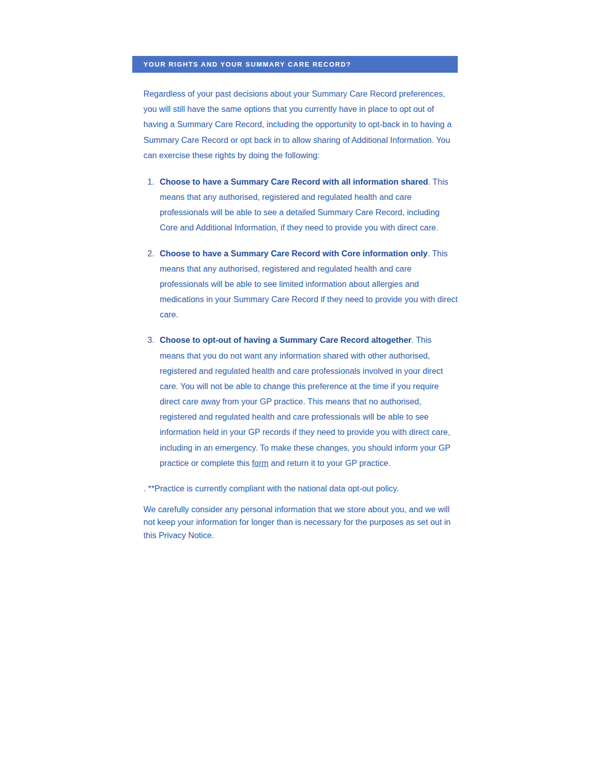YOUR RIGHTS AND YOUR SUMMARY CARE RECORD?
Regardless of your past decisions about your Summary Care Record preferences, you will still have the same options that you currently have in place to opt out of having a Summary Care Record, including the opportunity to opt-back in to having a Summary Care Record or opt back in to allow sharing of Additional Information. You can exercise these rights by doing the following:
Choose to have a Summary Care Record with all information shared. This means that any authorised, registered and regulated health and care professionals will be able to see a detailed Summary Care Record, including Core and Additional Information, if they need to provide you with direct care.
Choose to have a Summary Care Record with Core information only. This means that any authorised, registered and regulated health and care professionals will be able to see limited information about allergies and medications in your Summary Care Record if they need to provide you with direct care.
Choose to opt-out of having a Summary Care Record altogether. This means that you do not want any information shared with other authorised, registered and regulated health and care professionals involved in your direct care. You will not be able to change this preference at the time if you require direct care away from your GP practice. This means that no authorised, registered and regulated health and care professionals will be able to see information held in your GP records if they need to provide you with direct care, including in an emergency. To make these changes, you should inform your GP practice or complete this form and return it to your GP practice.
. **Practice is currently compliant with the national data opt-out policy.
We carefully consider any personal information that we store about you, and we will not keep your information for longer than is necessary for the purposes as set out in this Privacy Notice.